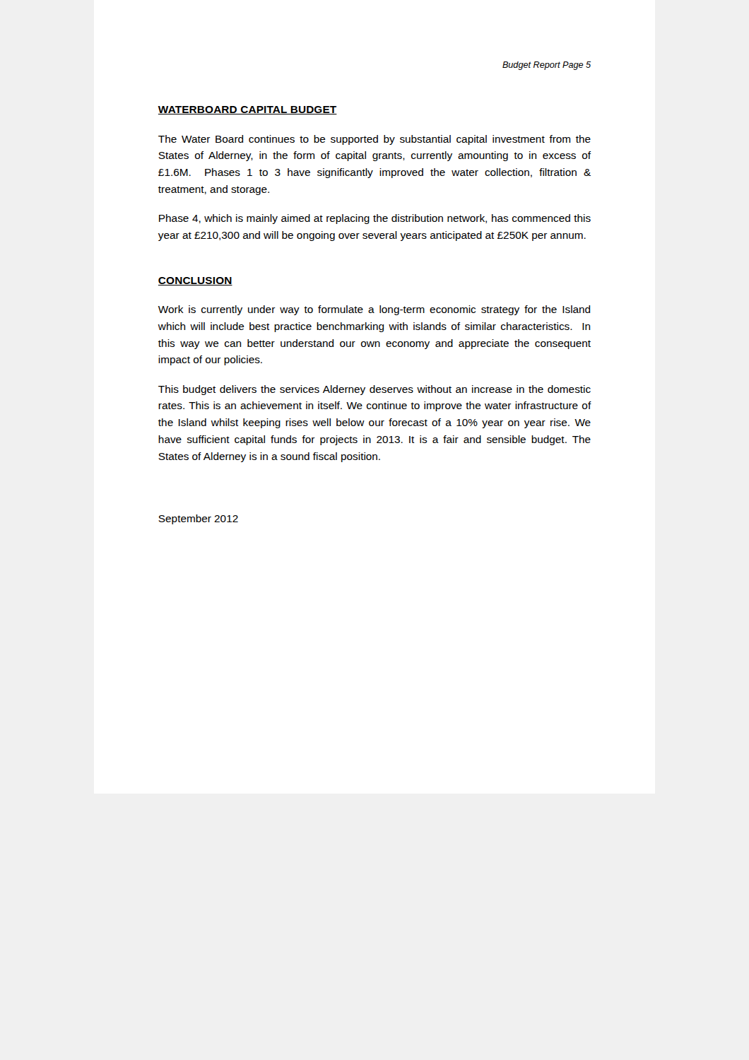Budget Report Page 5
WATERBOARD CAPITAL BUDGET
The Water Board continues to be supported by substantial capital investment from the States of Alderney, in the form of capital grants, currently amounting to in excess of £1.6M. Phases 1 to 3 have significantly improved the water collection, filtration & treatment, and storage.
Phase 4, which is mainly aimed at replacing the distribution network, has commenced this year at £210,300 and will be ongoing over several years anticipated at £250K per annum.
CONCLUSION
Work is currently under way to formulate a long-term economic strategy for the Island which will include best practice benchmarking with islands of similar characteristics. In this way we can better understand our own economy and appreciate the consequent impact of our policies.
This budget delivers the services Alderney deserves without an increase in the domestic rates. This is an achievement in itself. We continue to improve the water infrastructure of the Island whilst keeping rises well below our forecast of a 10% year on year rise. We have sufficient capital funds for projects in 2013. It is a fair and sensible budget. The States of Alderney is in a sound fiscal position.
September 2012